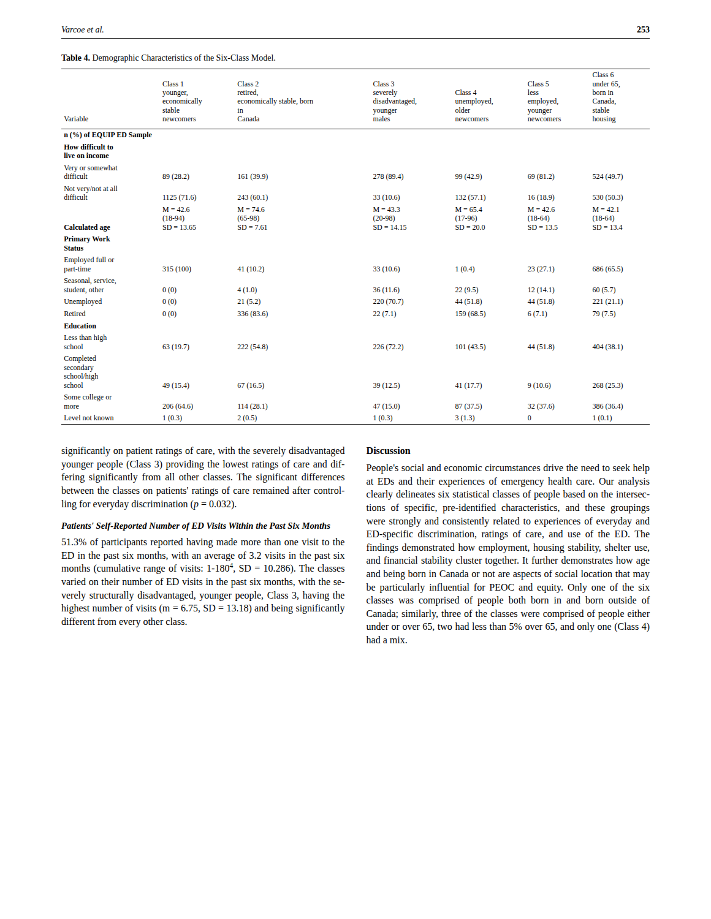Varcoe et al. 253
Table 4. Demographic Characteristics of the Six-Class Model.
| Variable | Class 1 younger, economically stable newcomers | Class 2 retired, economically stable, born in Canada | Class 3 severely disadvantaged, younger males | Class 4 unemployed, older newcomers | Class 5 less employed, younger newcomers | Class 6 under 65, born in Canada, stable housing |
| --- | --- | --- | --- | --- | --- | --- |
| n (%) of EQUIP ED Sample |
| How difficult to live on income | | | | | | |
| Very or somewhat difficult | 89 (28.2) | 161 (39.9) | 278 (89.4) | 99 (42.9) | 69 (81.2) | 524 (49.7) |
| Not very/not at all difficult | 1125 (71.6) | 243 (60.1) | 33 (10.6) | 132 (57.1) | 16 (18.9) | 530 (50.3) |
| Calculated age | M = 42.6 (18-94) SD = 13.65 | M = 74.6 (65-98) SD = 7.61 | M = 43.3 (20-98) SD = 14.15 | M = 65.4 (17-96) SD = 20.0 | M = 42.6 (18-64) SD = 13.5 | M = 42.1 (18-64) SD = 13.4 |
| Primary Work Status | | | | | | |
| Employed full or part-time | 315 (100) | 41 (10.2) | 33 (10.6) | 1 (0.4) | 23 (27.1) | 686 (65.5) |
| Seasonal, service, student, other | 0 (0) | 4 (1.0) | 36 (11.6) | 22 (9.5) | 12 (14.1) | 60 (5.7) |
| Unemployed | 0 (0) | 21 (5.2) | 220 (70.7) | 44 (51.8) | 44 (51.8) | 221 (21.1) |
| Retired | 0 (0) | 336 (83.6) | 22 (7.1) | 159 (68.5) | 6 (7.1) | 79 (7.5) |
| Education | | | | | | |
| Less than high school | 63 (19.7) | 222 (54.8) | 226 (72.2) | 101 (43.5) | 44 (51.8) | 404 (38.1) |
| Completed secondary school/high school | 49 (15.4) | 67 (16.5) | 39 (12.5) | 41 (17.7) | 9 (10.6) | 268 (25.3) |
| Some college or more | 206 (64.6) | 114 (28.1) | 47 (15.0) | 87 (37.5) | 32 (37.6) | 386 (36.4) |
| Level not known | 1 (0.3) | 2 (0.5) | 1 (0.3) | 3 (1.3) | 0 | 1 (0.1) |
significantly on patient ratings of care, with the severely disadvantaged younger people (Class 3) providing the lowest ratings of care and differing significantly from all other classes. The significant differences between the classes on patients' ratings of care remained after controlling for everyday discrimination (p = 0.032).
Patients' Self-Reported Number of ED Visits Within the Past Six Months
51.3% of participants reported having made more than one visit to the ED in the past six months, with an average of 3.2 visits in the past six months (cumulative range of visits: 1-1804, SD = 10.286). The classes varied on their number of ED visits in the past six months, with the severely structurally disadvantaged, younger people, Class 3, having the highest number of visits (m = 6.75, SD = 13.18) and being significantly different from every other class.
Discussion
People's social and economic circumstances drive the need to seek help at EDs and their experiences of emergency health care. Our analysis clearly delineates six statistical classes of people based on the intersections of specific, pre-identified characteristics, and these groupings were strongly and consistently related to experiences of everyday and ED-specific discrimination, ratings of care, and use of the ED. The findings demonstrated how employment, housing stability, shelter use, and financial stability cluster together. It further demonstrates how age and being born in Canada or not are aspects of social location that may be particularly influential for PEOC and equity. Only one of the six classes was comprised of people both born in and born outside of Canada; similarly, three of the classes were comprised of people either under or over 65, two had less than 5% over 65, and only one (Class 4) had a mix.